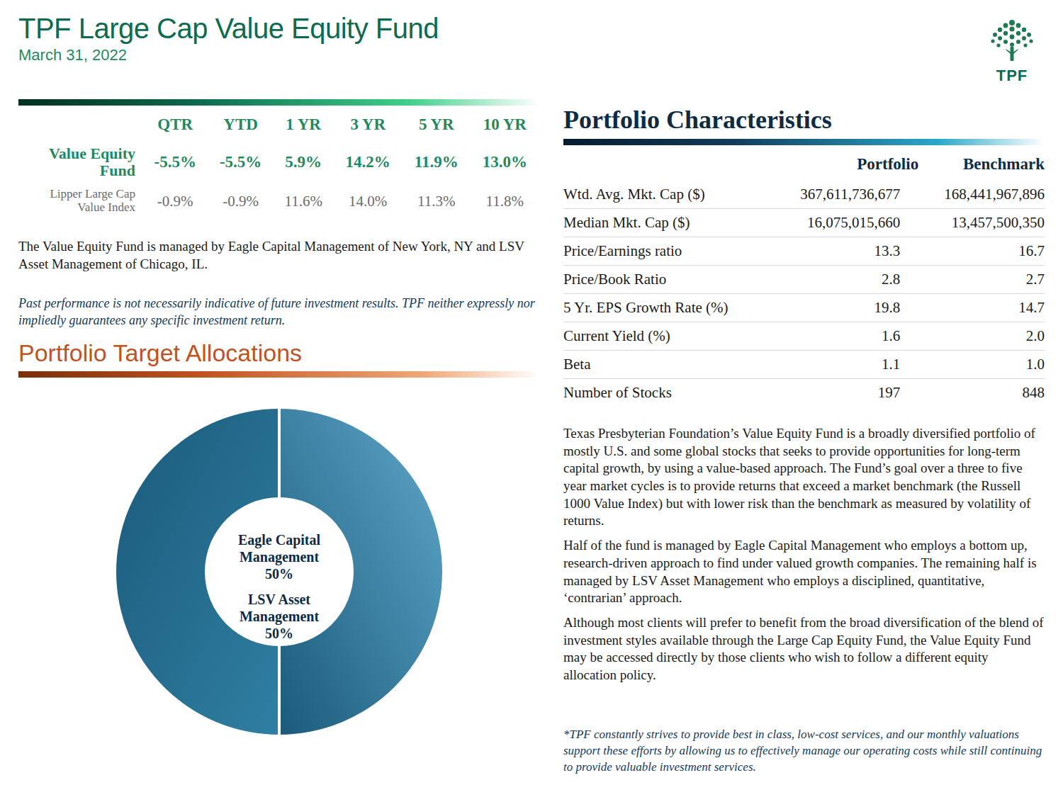TPF Large Cap Value Equity Fund
March 31, 2022
TPF
| | QTR | YTD | 1 YR | 3 YR | 5 YR | 10 YR |
| --- | --- | --- | --- | --- | --- | --- |
| Value Equity Fund | -5.5% | -5.5% | 5.9% | 14.2% | 11.9% | 13.0% |
| Lipper Large Cap Value Index | -0.9% | -0.9% | 11.6% | 14.0% | 11.3% | 11.8% |
The Value Equity Fund is managed by Eagle Capital Management of New York, NY and LSV Asset Management of Chicago, IL.
Past performance is not necessarily indicative of future investment results. TPF neither expressly nor impliedly guarantees any specific investment return.
Portfolio Target Allocations
Eagle Capital Management 50% LSV Asset Management 50%
Portfolio Characteristics
| | Portfolio | Benchmark |
| --- | --- | --- |
| Wtd. Avg. Mkt. Cap ($) | 367,611,736,677 | 168,441,967,896 |
| Median Mkt. Cap ($) | 16,075,015,660 | 13,457,500,350 |
| Price/Earnings ratio | 13.3 | 16.7 |
| Price/Book Ratio | 2.8 | 2.7 |
| 5 Yr. EPS Growth Rate (%) | 19.8 | 14.7 |
| Current Yield (%) | 1.6 | 2.0 |
| Beta | 1.1 | 1.0 |
| Number of Stocks | 197 | 848 |
Texas Presbyterian Foundation’s Value Equity Fund is a broadly diversified portfolio of mostly U.S. and some global stocks that seeks to provide opportunities for long-term capital growth, by using a value-based approach. The Fund’s goal over a three to five year market cycles is to provide returns that exceed a market benchmark (the Russell 1000 Value Index) but with lower risk than the benchmark as measured by volatility of returns.
Half of the fund is managed by Eagle Capital Management who employs a bottom up, research-driven approach to find under valued growth companies. The remaining half is managed by LSV Asset Management who employs a disciplined, quantitative, ‘contrarian’ approach.
Although most clients will prefer to benefit from the broad diversification of the blend of investment styles available through the Large Cap Equity Fund, the Value Equity Fund may be accessed directly by those clients who wish to follow a different equity allocation policy.
*TPF constantly strives to provide best in class, low-cost services, and our monthly valuations support these efforts by allowing us to effectively manage our operating costs while still continuing to provide valuable investment services.